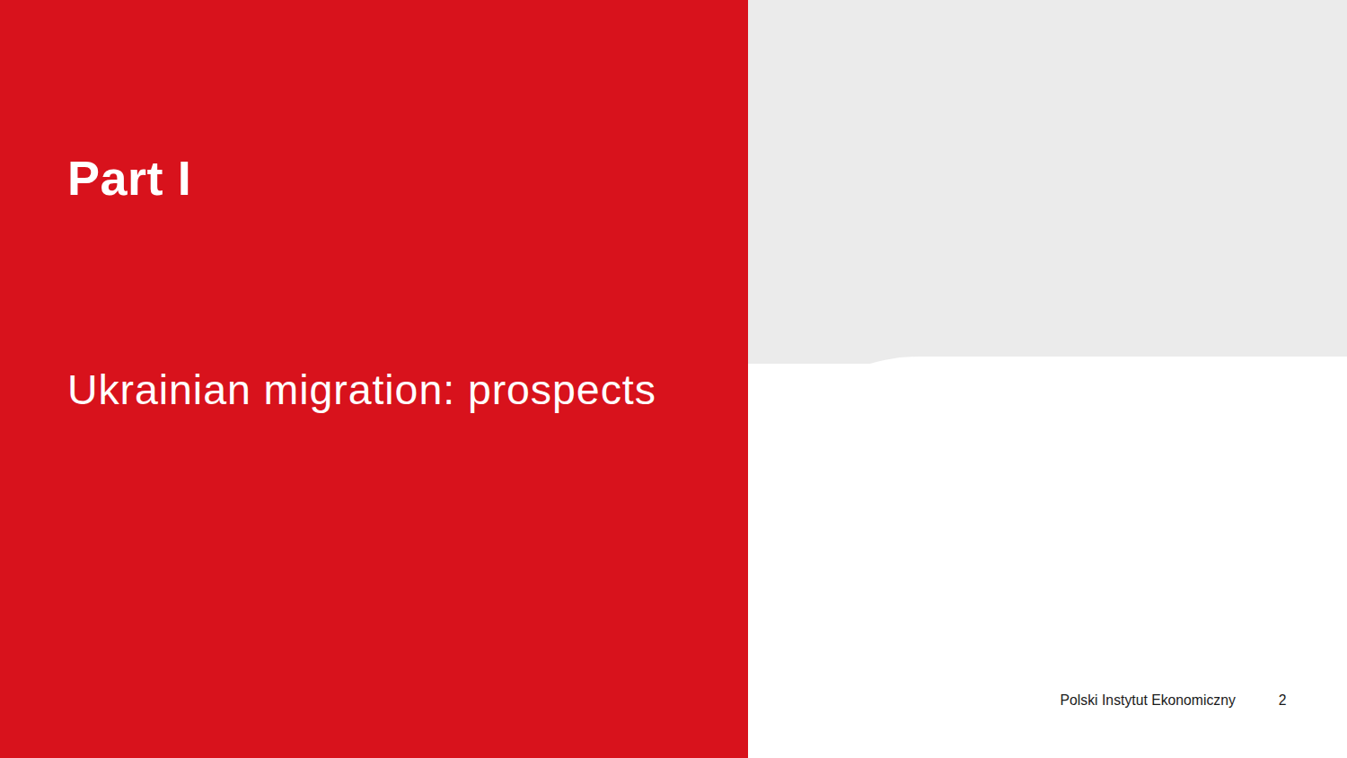Part I
Ukrainian migration: prospects
Polski Instytut Ekonomiczny 2